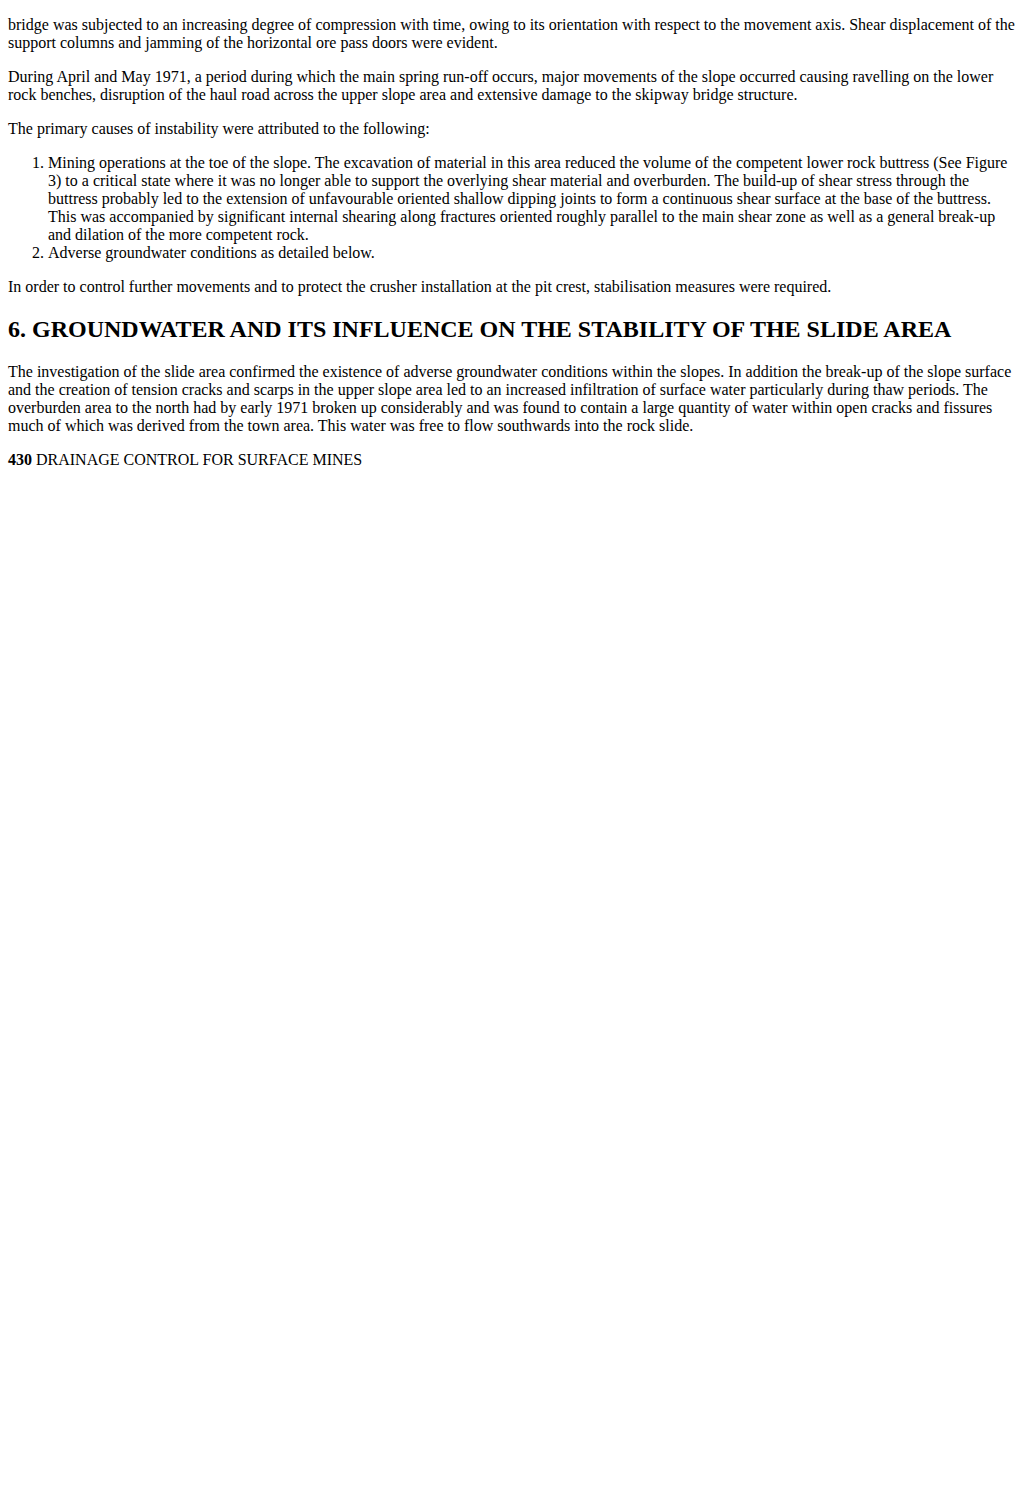bridge was subjected to an increasing degree of compression with time, owing to its orientation with respect to the movement axis. Shear displacement of the support columns and jamming of the horizontal ore pass doors were evident.
During April and May 1971, a period during which the main spring run-off occurs, major movements of the slope occurred causing ravelling on the lower rock benches, disruption of the haul road across the upper slope area and extensive damage to the skipway bridge structure.
The primary causes of instability were attributed to the following:
Mining operations at the toe of the slope. The excavation of material in this area reduced the volume of the competent lower rock buttress (See Figure 3) to a critical state where it was no longer able to support the overlying shear material and overburden. The build-up of shear stress through the buttress probably led to the extension of unfavourable oriented shallow dipping joints to form a continuous shear surface at the base of the buttress. This was accompanied by significant internal shearing along fractures oriented roughly parallel to the main shear zone as well as a general break-up and dilation of the more competent rock.
Adverse groundwater conditions as detailed below.
In order to control further movements and to protect the crusher installation at the pit crest, stabilisation measures were required.
6. GROUNDWATER AND ITS INFLUENCE ON THE STABILITY OF THE SLIDE AREA
The investigation of the slide area confirmed the existence of adverse groundwater conditions within the slopes. In addition the break-up of the slope surface and the creation of tension cracks and scarps in the upper slope area led to an increased infiltration of surface water particularly during thaw periods. The overburden area to the north had by early 1971 broken up considerably and was found to contain a large quantity of water within open cracks and fissures much of which was derived from the town area. This water was free to flow southwards into the rock slide.
430 DRAINAGE CONTROL FOR SURFACE MINES